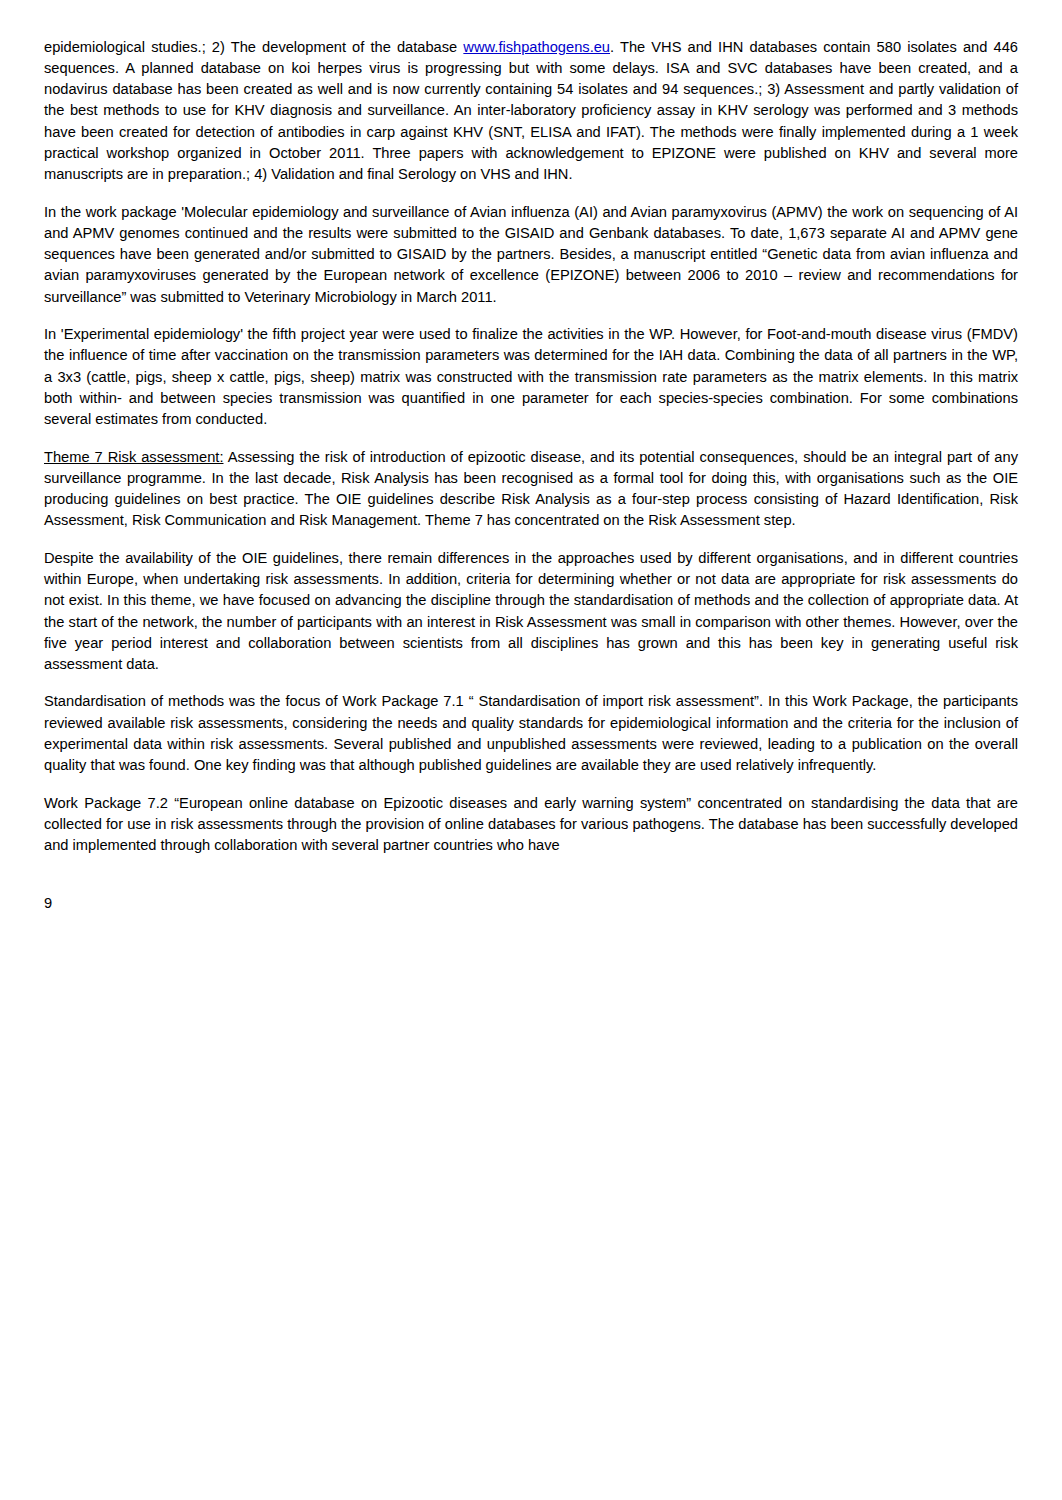epidemiological studies.; 2) The development of the database www.fishpathogens.eu. The VHS and IHN databases contain 580 isolates and 446 sequences. A planned database on koi herpes virus is progressing but with some delays. ISA and SVC databases have been created, and a nodavirus database has been created as well and is now currently containing 54 isolates and 94 sequences.; 3) Assessment and partly validation of the best methods to use for KHV diagnosis and surveillance. An inter-laboratory proficiency assay in KHV serology was performed and 3 methods have been created for detection of antibodies in carp against KHV (SNT, ELISA and IFAT). The methods were finally implemented during a 1 week practical workshop organized in October 2011. Three papers with acknowledgement to EPIZONE were published on KHV and several more manuscripts are in preparation.; 4) Validation and final Serology on VHS and IHN.
In the work package 'Molecular epidemiology and surveillance of Avian influenza (AI) and Avian paramyxovirus (APMV) the work on sequencing of AI and APMV genomes continued and the results were submitted to the GISAID and Genbank databases. To date, 1,673 separate AI and APMV gene sequences have been generated and/or submitted to GISAID by the partners. Besides, a manuscript entitled “Genetic data from avian influenza and avian paramyxoviruses generated by the European network of excellence (EPIZONE) between 2006 to 2010 – review and recommendations for surveillance” was submitted to Veterinary Microbiology in March 2011.
In 'Experimental epidemiology' the fifth project year were used to finalize the activities in the WP. However, for Foot-and-mouth disease virus (FMDV) the influence of time after vaccination on the transmission parameters was determined for the IAH data. Combining the data of all partners in the WP, a 3x3 (cattle, pigs, sheep x cattle, pigs, sheep) matrix was constructed with the transmission rate parameters as the matrix elements. In this matrix both within- and between species transmission was quantified in one parameter for each species-species combination. For some combinations several estimates from conducted.
Theme 7 Risk assessment: Assessing the risk of introduction of epizootic disease, and its potential consequences, should be an integral part of any surveillance programme. In the last decade, Risk Analysis has been recognised as a formal tool for doing this, with organisations such as the OIE producing guidelines on best practice. The OIE guidelines describe Risk Analysis as a four-step process consisting of Hazard Identification, Risk Assessment, Risk Communication and Risk Management. Theme 7 has concentrated on the Risk Assessment step.
Despite the availability of the OIE guidelines, there remain differences in the approaches used by different organisations, and in different countries within Europe, when undertaking risk assessments. In addition, criteria for determining whether or not data are appropriate for risk assessments do not exist. In this theme, we have focused on advancing the discipline through the standardisation of methods and the collection of appropriate data. At the start of the network, the number of participants with an interest in Risk Assessment was small in comparison with other themes. However, over the five year period interest and collaboration between scientists from all disciplines has grown and this has been key in generating useful risk assessment data.
Standardisation of methods was the focus of Work Package 7.1 “ Standardisation of import risk assessment”. In this Work Package, the participants reviewed available risk assessments, considering the needs and quality standards for epidemiological information and the criteria for the inclusion of experimental data within risk assessments. Several published and unpublished assessments were reviewed, leading to a publication on the overall quality that was found. One key finding was that although published guidelines are available they are used relatively infrequently.
Work Package 7.2 “European online database on Epizootic diseases and early warning system” concentrated on standardising the data that are collected for use in risk assessments through the provision of online databases for various pathogens. The database has been successfully developed and implemented through collaboration with several partner countries who have
9